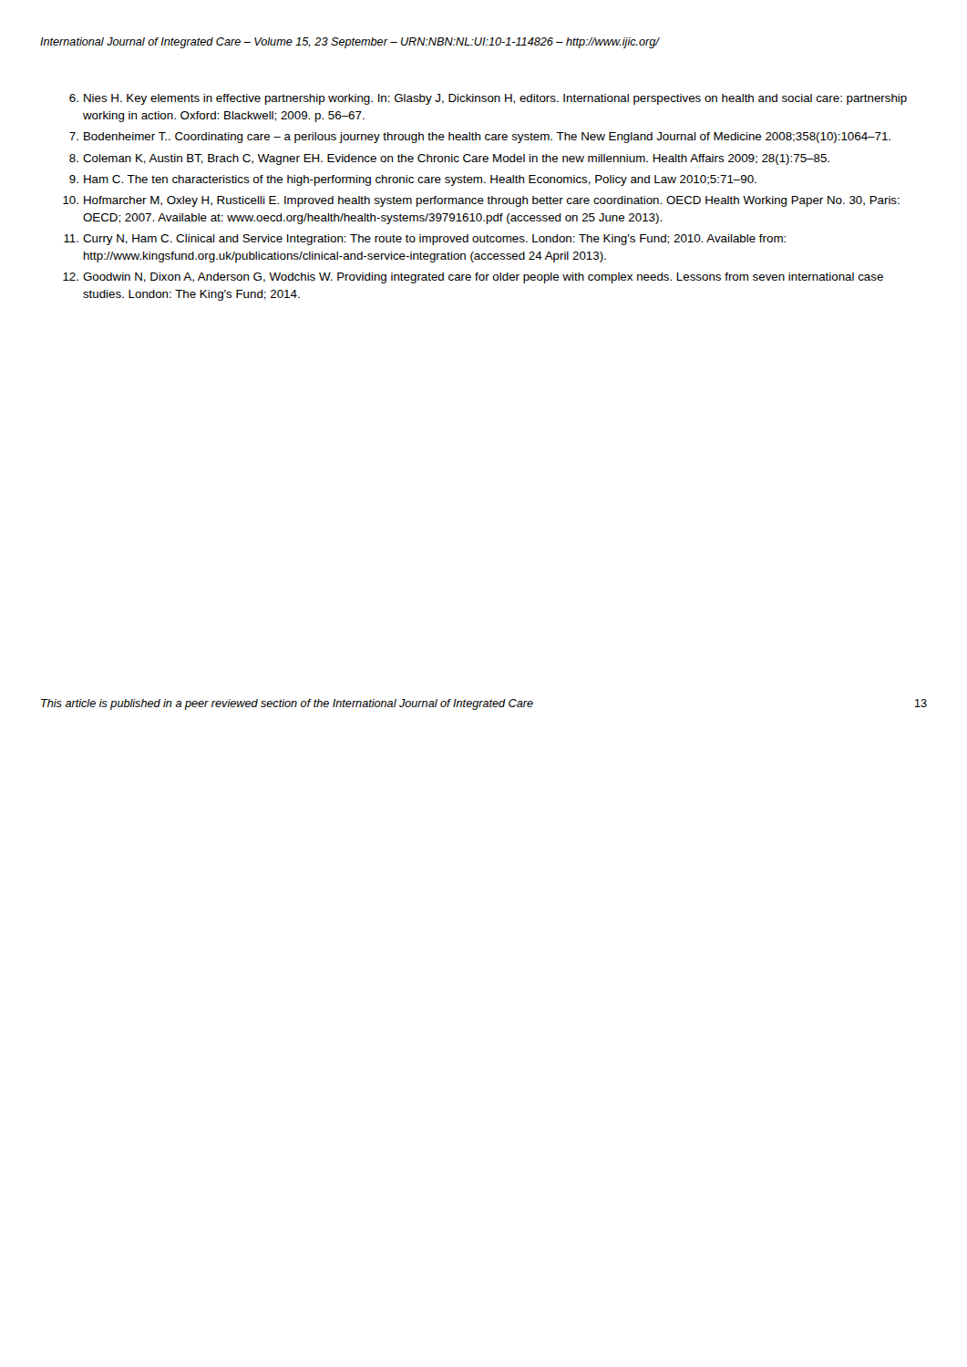International Journal of Integrated Care – Volume 15, 23 September – URN:NBN:NL:UI:10-1-114826 – http://www.ijic.org/
Nies H. Key elements in effective partnership working. In: Glasby J, Dickinson H, editors. International perspectives on health and social care: partnership working in action. Oxford: Blackwell; 2009. p. 56–67.
Bodenheimer T.. Coordinating care – a perilous journey through the health care system. The New England Journal of Medicine 2008;358(10):1064–71.
Coleman K, Austin BT, Brach C, Wagner EH. Evidence on the Chronic Care Model in the new millennium. Health Affairs 2009; 28(1):75–85.
Ham C. The ten characteristics of the high-performing chronic care system. Health Economics, Policy and Law 2010;5:71–90.
Hofmarcher M, Oxley H, Rusticelli E. Improved health system performance through better care coordination. OECD Health Working Paper No. 30, Paris: OECD; 2007. Available at: www.oecd.org/health/health-systems/39791610.pdf (accessed on 25 June 2013).
Curry N, Ham C. Clinical and Service Integration: The route to improved outcomes. London: The King's Fund; 2010. Available from: http://www.kingsfund.org.uk/publications/clinical-and-service-integration (accessed 24 April 2013).
Goodwin N, Dixon A, Anderson G, Wodchis W. Providing integrated care for older people with complex needs. Lessons from seven international case studies. London: The King's Fund; 2014.
This article is published in a peer reviewed section of the International Journal of Integrated Care 13